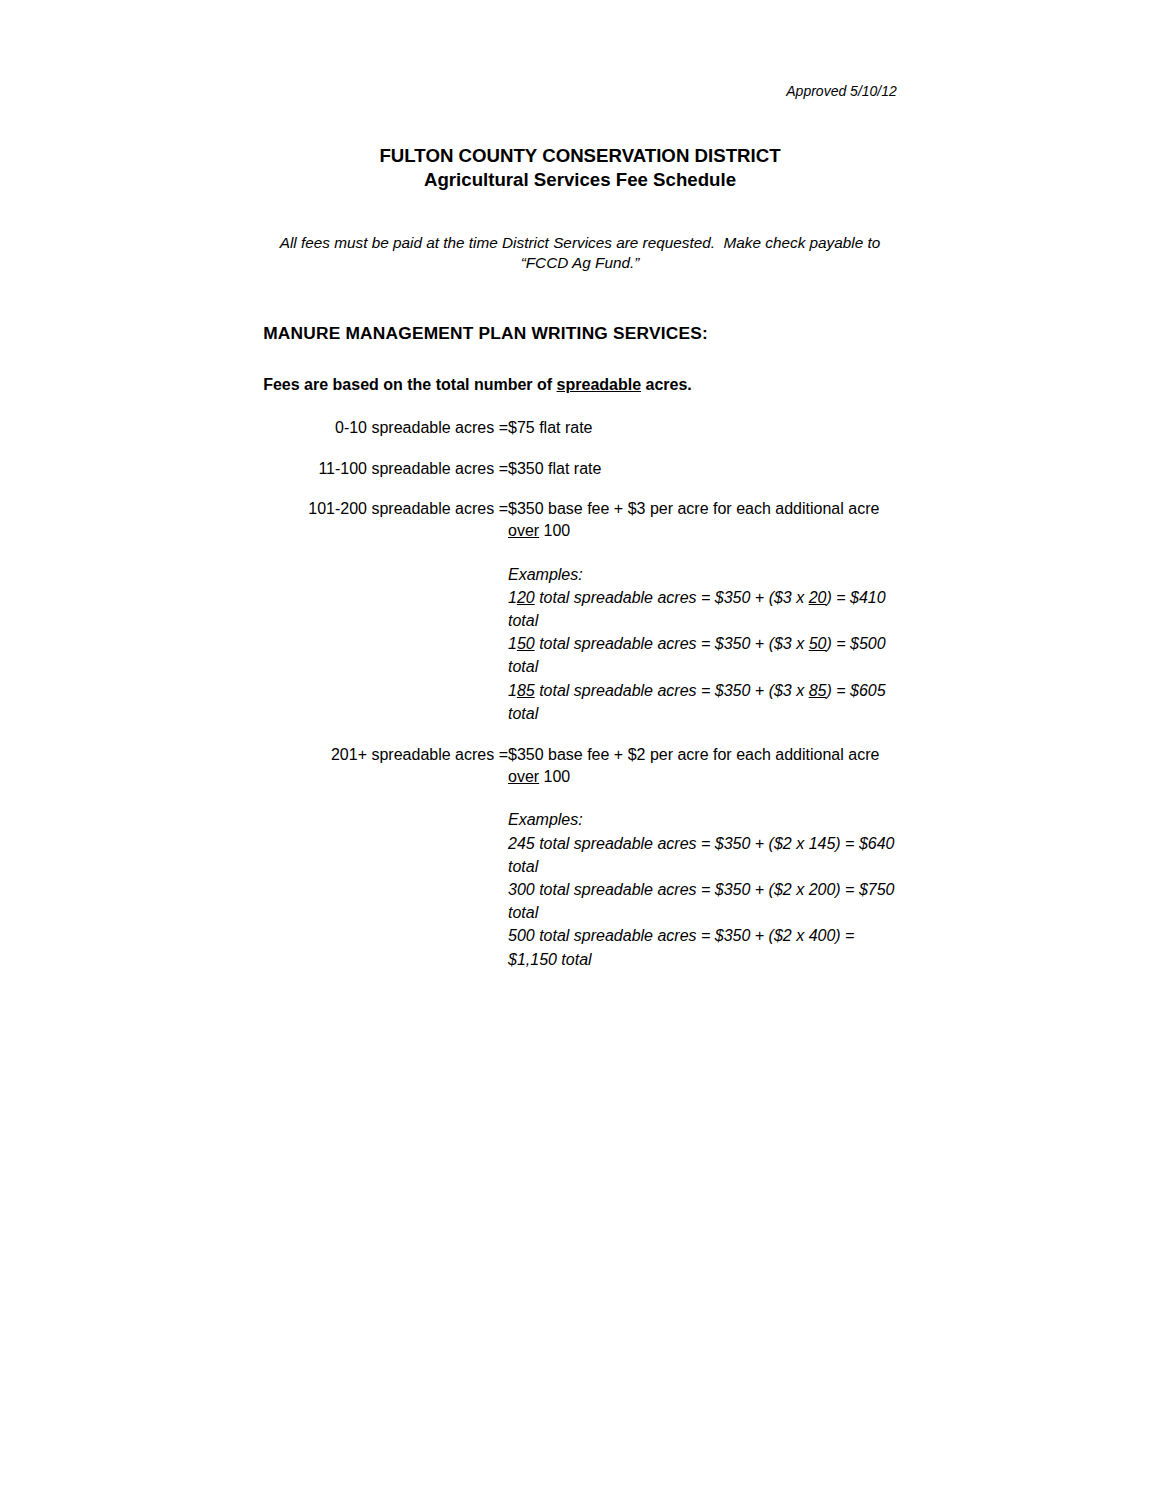Approved 5/10/12
FULTON COUNTY CONSERVATION DISTRICT Agricultural Services Fee Schedule
All fees must be paid at the time District Services are requested. Make check payable to “FCCD Ag Fund.”
MANURE MANAGEMENT PLAN WRITING SERVICES:
Fees are based on the total number of spreadable acres.
| 0-10 spreadable acres = | $75 flat rate |
| 11-100 spreadable acres = | $350 flat rate |
| 101-200 spreadable acres = | $350 base fee + $3 per acre for each additional acre over 100 Examples: 1 20 total spreadable acres = $350 + ($3 x 20 ) = $410 total 1 50 total spreadable acres = $350 + ($3 x 50 ) = $500 total 1 85 total spreadable acres = $350 + ($3 x 85 ) = $605 total |
| 201+ spreadable acres = | $350 base fee + $2 per acre for each additional acre over 100 Examples: 245 total spreadable acres = $350 + ($2 x 145) = $640 total 300 total spreadable acres = $350 + ($2 x 200) = $750 total 500 total spreadable acres = $350 + ($2 x 400) = $1,150 total |